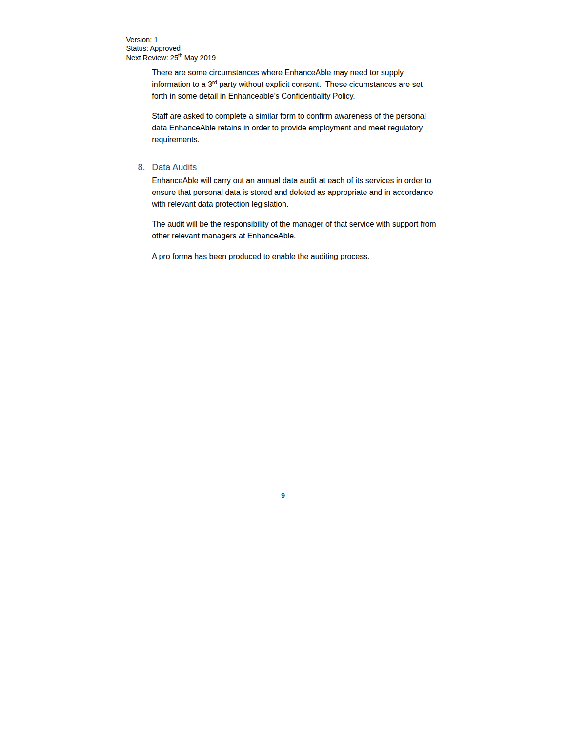Version: 1
Status: Approved
Next Review: 25th May 2019
There are some circumstances where EnhanceAble may need tor supply information to a 3rd party without explicit consent. These cicumstances are set forth in some detail in Enhanceable’s Confidentiality Policy.
Staff are asked to complete a similar form to confirm awareness of the personal data EnhanceAble retains in order to provide employment and meet regulatory requirements.
8. Data Audits
EnhanceAble will carry out an annual data audit at each of its services in order to ensure that personal data is stored and deleted as appropriate and in accordance with relevant data protection legislation.
The audit will be the responsibility of the manager of that service with support from other relevant managers at EnhanceAble.
A pro forma has been produced to enable the auditing process.
9